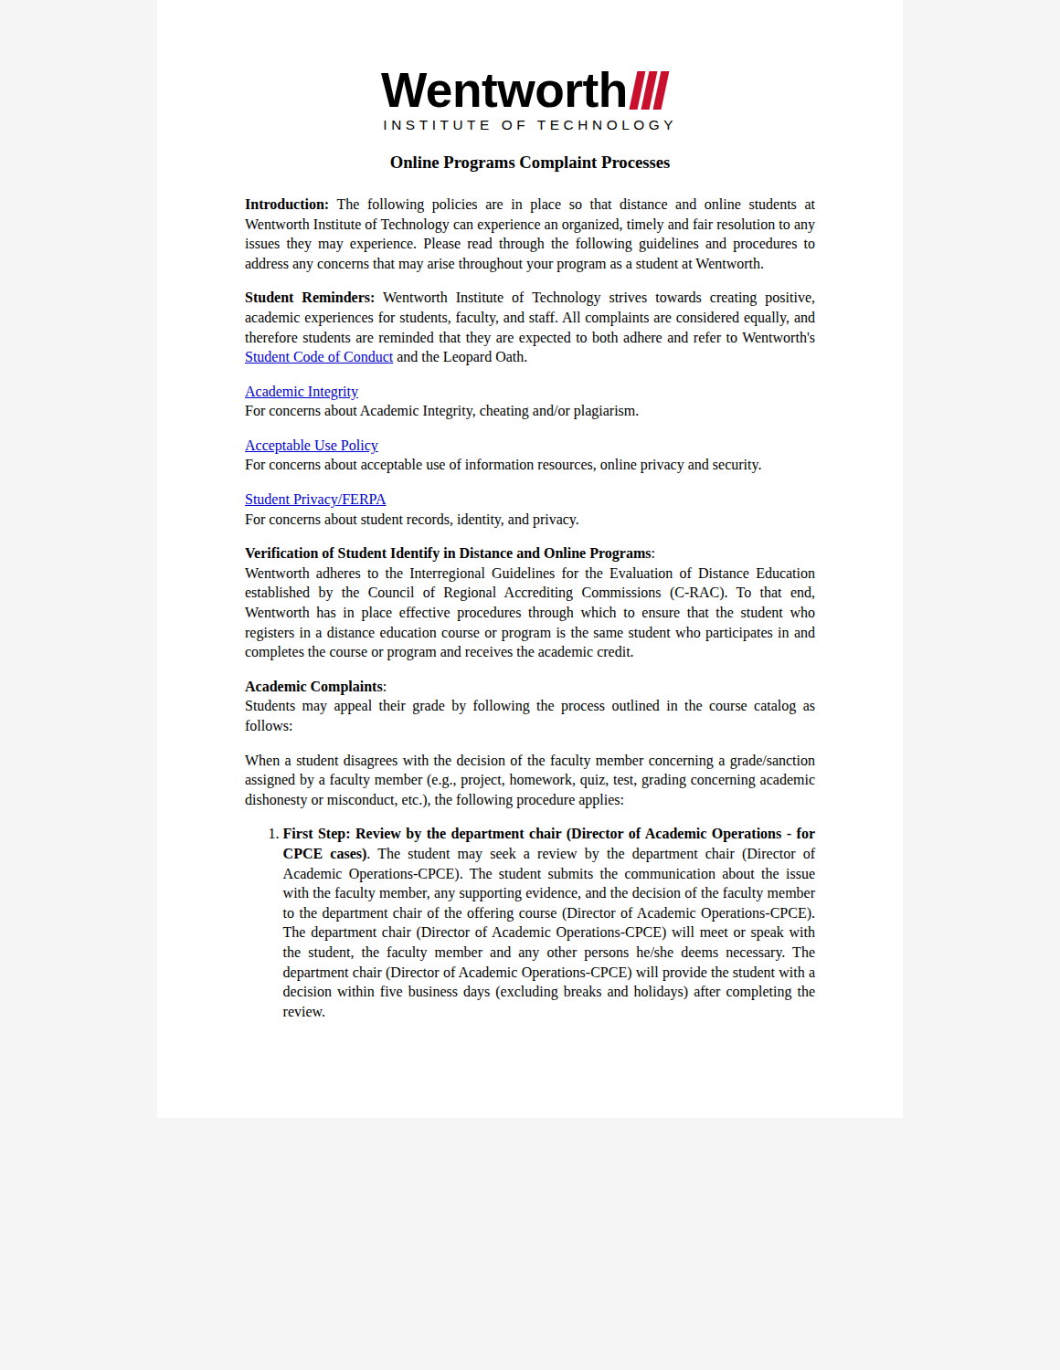Wentworth
INSTITUTE OF TECHNOLOGY
Online Programs Complaint Processes
Introduction: The following policies are in place so that distance and online students at Wentworth Institute of Technology can experience an organized, timely and fair resolution to any issues they may experience. Please read through the following guidelines and procedures to address any concerns that may arise throughout your program as a student at Wentworth.
Student Reminders: Wentworth Institute of Technology strives towards creating positive, academic experiences for students, faculty, and staff. All complaints are considered equally, and therefore students are reminded that they are expected to both adhere and refer to Wentworth's Student Code of Conduct and the Leopard Oath.
Academic Integrity
For concerns about Academic Integrity, cheating and/or plagiarism.
Acceptable Use Policy
For concerns about acceptable use of information resources, online privacy and security.
Student Privacy/FERPA
For concerns about student records, identity, and privacy.
Verification of Student Identify in Distance and Online Programs:
Wentworth adheres to the Interregional Guidelines for the Evaluation of Distance Education established by the Council of Regional Accrediting Commissions (C-RAC). To that end, Wentworth has in place effective procedures through which to ensure that the student who registers in a distance education course or program is the same student who participates in and completes the course or program and receives the academic credit.
Academic Complaints:
Students may appeal their grade by following the process outlined in the course catalog as follows:
When a student disagrees with the decision of the faculty member concerning a grade/sanction assigned by a faculty member (e.g., project, homework, quiz, test, grading concerning academic dishonesty or misconduct, etc.), the following procedure applies:
First Step: Review by the department chair (Director of Academic Operations - for CPCE cases). The student may seek a review by the department chair (Director of Academic Operations-CPCE). The student submits the communication about the issue with the faculty member, any supporting evidence, and the decision of the faculty member to the department chair of the offering course (Director of Academic Operations-CPCE). The department chair (Director of Academic Operations-CPCE) will meet or speak with the student, the faculty member and any other persons he/she deems necessary. The department chair (Director of Academic Operations-CPCE) will provide the student with a decision within five business days (excluding breaks and holidays) after completing the review.